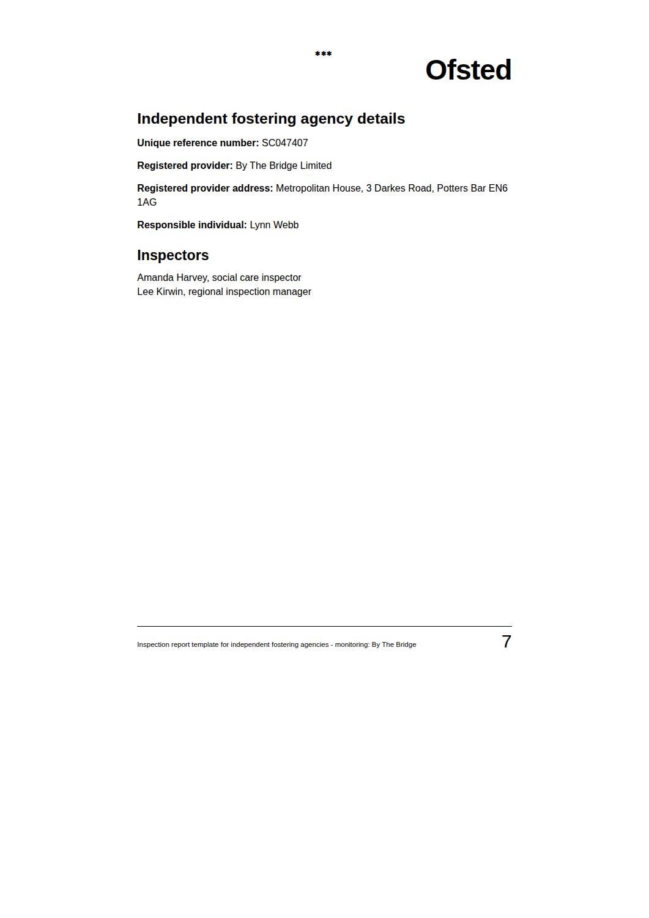✱✱✱ Ofsted
Independent fostering agency details
Unique reference number: SC047407
Registered provider: By The Bridge Limited
Registered provider address: Metropolitan House, 3 Darkes Road, Potters Bar EN6 1AG
Responsible individual: Lynn Webb
Inspectors
Amanda Harvey, social care inspector
Lee Kirwin, regional inspection manager
Inspection report template for independent fostering agencies - monitoring: By The Bridge
7